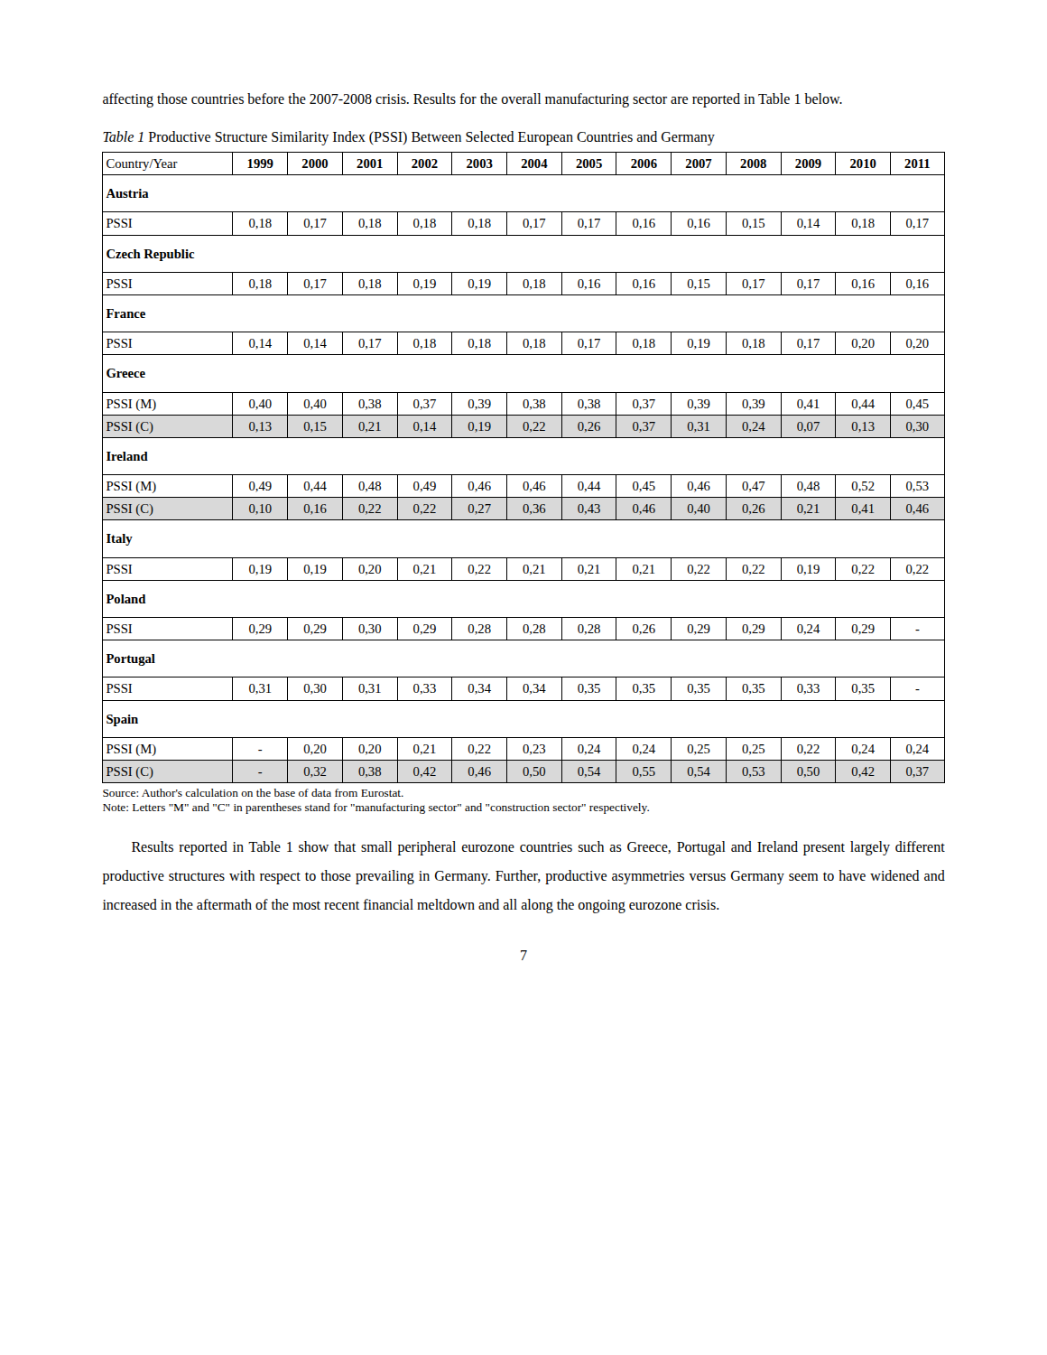affecting those countries before the 2007-2008 crisis. Results for the overall manufacturing sector are reported in Table 1 below.
Table 1 Productive Structure Similarity Index (PSSI) Between Selected European Countries and Germany
| Country/Year | 1999 | 2000 | 2001 | 2002 | 2003 | 2004 | 2005 | 2006 | 2007 | 2008 | 2009 | 2010 | 2011 |
| --- | --- | --- | --- | --- | --- | --- | --- | --- | --- | --- | --- | --- | --- |
| Austria |
| PSSI | 0,18 | 0,17 | 0,18 | 0,18 | 0,18 | 0,17 | 0,17 | 0,16 | 0,16 | 0,15 | 0,14 | 0,18 | 0,17 |
| Czech Republic |
| PSSI | 0,18 | 0,17 | 0,18 | 0,19 | 0,19 | 0,18 | 0,16 | 0,16 | 0,15 | 0,17 | 0,17 | 0,16 | 0,16 |
| France |
| PSSI | 0,14 | 0,14 | 0,17 | 0,18 | 0,18 | 0,18 | 0,17 | 0,18 | 0,19 | 0,18 | 0,17 | 0,20 | 0,20 |
| Greece |
| PSSI (M) | 0,40 | 0,40 | 0,38 | 0,37 | 0,39 | 0,38 | 0,38 | 0,37 | 0,39 | 0,39 | 0,41 | 0,44 | 0,45 |
| PSSI (C) | 0,13 | 0,15 | 0,21 | 0,14 | 0,19 | 0,22 | 0,26 | 0,37 | 0,31 | 0,24 | 0,07 | 0,13 | 0,30 |
| Ireland |
| PSSI (M) | 0,49 | 0,44 | 0,48 | 0,49 | 0,46 | 0,46 | 0,44 | 0,45 | 0,46 | 0,47 | 0,48 | 0,52 | 0,53 |
| PSSI (C) | 0,10 | 0,16 | 0,22 | 0,22 | 0,27 | 0,36 | 0,43 | 0,46 | 0,40 | 0,26 | 0,21 | 0,41 | 0,46 |
| Italy |
| PSSI | 0,19 | 0,19 | 0,20 | 0,21 | 0,22 | 0,21 | 0,21 | 0,21 | 0,22 | 0,22 | 0,19 | 0,22 | 0,22 |
| Poland |
| PSSI | 0,29 | 0,29 | 0,30 | 0,29 | 0,28 | 0,28 | 0,28 | 0,26 | 0,29 | 0,29 | 0,24 | 0,29 | - |
| Portugal |
| PSSI | 0,31 | 0,30 | 0,31 | 0,33 | 0,34 | 0,34 | 0,35 | 0,35 | 0,35 | 0,35 | 0,33 | 0,35 | - |
| Spain |
| PSSI (M) | - | 0,20 | 0,20 | 0,21 | 0,22 | 0,23 | 0,24 | 0,24 | 0,25 | 0,25 | 0,22 | 0,24 | 0,24 |
| PSSI (C) | - | 0,32 | 0,38 | 0,42 | 0,46 | 0,50 | 0,54 | 0,55 | 0,54 | 0,53 | 0,50 | 0,42 | 0,37 |
Source: Author's calculation on the base of data from Eurostat.
Note: Letters "M" and "C" in parentheses stand for "manufacturing sector" and "construction sector" respectively.
Results reported in Table 1 show that small peripheral eurozone countries such as Greece, Portugal and Ireland present largely different productive structures with respect to those prevailing in Germany. Further, productive asymmetries versus Germany seem to have widened and increased in the aftermath of the most recent financial meltdown and all along the ongoing eurozone crisis.
7